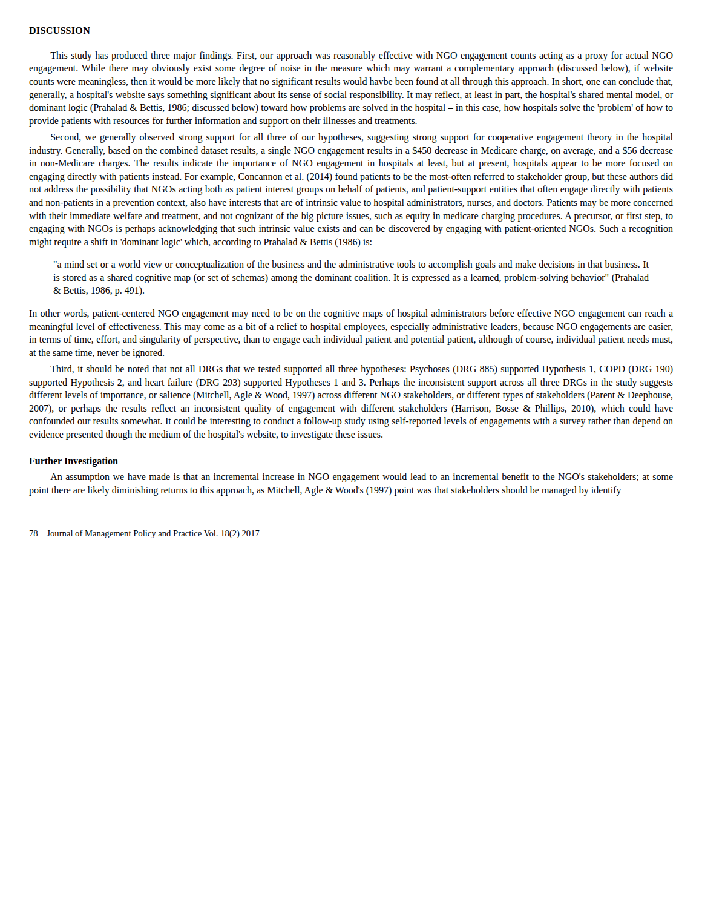DISCUSSION
This study has produced three major findings. First, our approach was reasonably effective with NGO engagement counts acting as a proxy for actual NGO engagement. While there may obviously exist some degree of noise in the measure which may warrant a complementary approach (discussed below), if website counts were meaningless, then it would be more likely that no significant results would havbe been found at all through this approach. In short, one can conclude that, generally, a hospital's website says something significant about its sense of social responsibility. It may reflect, at least in part, the hospital's shared mental model, or dominant logic (Prahalad & Bettis, 1986; discussed below) toward how problems are solved in the hospital – in this case, how hospitals solve the 'problem' of how to provide patients with resources for further information and support on their illnesses and treatments.
Second, we generally observed strong support for all three of our hypotheses, suggesting strong support for cooperative engagement theory in the hospital industry. Generally, based on the combined dataset results, a single NGO engagement results in a $450 decrease in Medicare charge, on average, and a $56 decrease in non-Medicare charges. The results indicate the importance of NGO engagement in hospitals at least, but at present, hospitals appear to be more focused on engaging directly with patients instead. For example, Concannon et al. (2014) found patients to be the most-often referred to stakeholder group, but these authors did not address the possibility that NGOs acting both as patient interest groups on behalf of patients, and patient-support entities that often engage directly with patients and non-patients in a prevention context, also have interests that are of intrinsic value to hospital administrators, nurses, and doctors. Patients may be more concerned with their immediate welfare and treatment, and not cognizant of the big picture issues, such as equity in medicare charging procedures. A precursor, or first step, to engaging with NGOs is perhaps acknowledging that such intrinsic value exists and can be discovered by engaging with patient-oriented NGOs. Such a recognition might require a shift in 'dominant logic' which, according to Prahalad & Bettis (1986) is:
"a mind set or a world view or conceptualization of the business and the administrative tools to accomplish goals and make decisions in that business. It is stored as a shared cognitive map (or set of schemas) among the dominant coalition. It is expressed as a learned, problem-solving behavior" (Prahalad & Bettis, 1986, p. 491).
In other words, patient-centered NGO engagement may need to be on the cognitive maps of hospital administrators before effective NGO engagement can reach a meaningful level of effectiveness. This may come as a bit of a relief to hospital employees, especially administrative leaders, because NGO engagements are easier, in terms of time, effort, and singularity of perspective, than to engage each individual patient and potential patient, although of course, individual patient needs must, at the same time, never be ignored.
Third, it should be noted that not all DRGs that we tested supported all three hypotheses: Psychoses (DRG 885) supported Hypothesis 1, COPD (DRG 190) supported Hypothesis 2, and heart failure (DRG 293) supported Hypotheses 1 and 3. Perhaps the inconsistent support across all three DRGs in the study suggests different levels of importance, or salience (Mitchell, Agle & Wood, 1997) across different NGO stakeholders, or different types of stakeholders (Parent & Deephouse, 2007), or perhaps the results reflect an inconsistent quality of engagement with different stakeholders (Harrison, Bosse & Phillips, 2010), which could have confounded our results somewhat. It could be interesting to conduct a follow-up study using self-reported levels of engagements with a survey rather than depend on evidence presented though the medium of the hospital's website, to investigate these issues.
Further Investigation
An assumption we have made is that an incremental increase in NGO engagement would lead to an incremental benefit to the NGO's stakeholders; at some point there are likely diminishing returns to this approach, as Mitchell, Agle & Wood's (1997) point was that stakeholders should be managed by identify
78 Journal of Management Policy and Practice Vol. 18(2) 2017